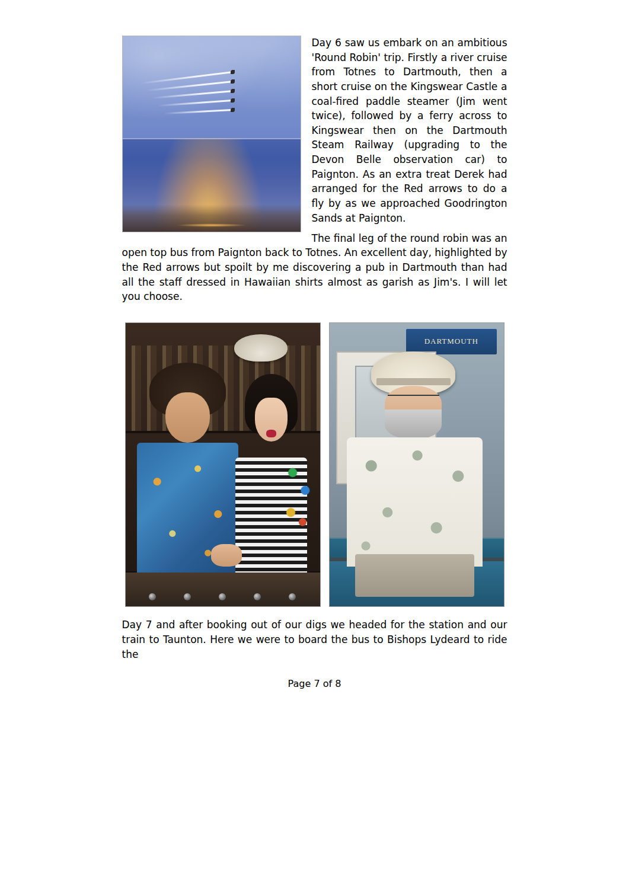Day 6 saw us embark on an ambitious 'Round Robin' trip. Firstly a river cruise from Totnes to Dartmouth, then a short cruise on the Kingswear Castle a coal-fired paddle steamer (Jim went twice), followed by a ferry across to Kingswear then on the Dartmouth Steam Railway (upgrading to the Devon Belle observation car) to Paignton. As an extra treat Derek had arranged for the Red arrows to do a fly by as we approached Goodrington Sands at Paignton.
The final leg of the round robin was an open top bus from Paignton back to Totnes. An excellent day, highlighted by the Red arrows but spoilt by me discovering a pub in Dartmouth than had all the staff dressed in Hawaiian shirts almost as garish as Jim's. I will let you choose.
DARTMOUTH
Day 7 and after booking out of our digs we headed for the station and our train to Taunton. Here we were to board the bus to Bishops Lydeard to ride the
Page 7 of 8